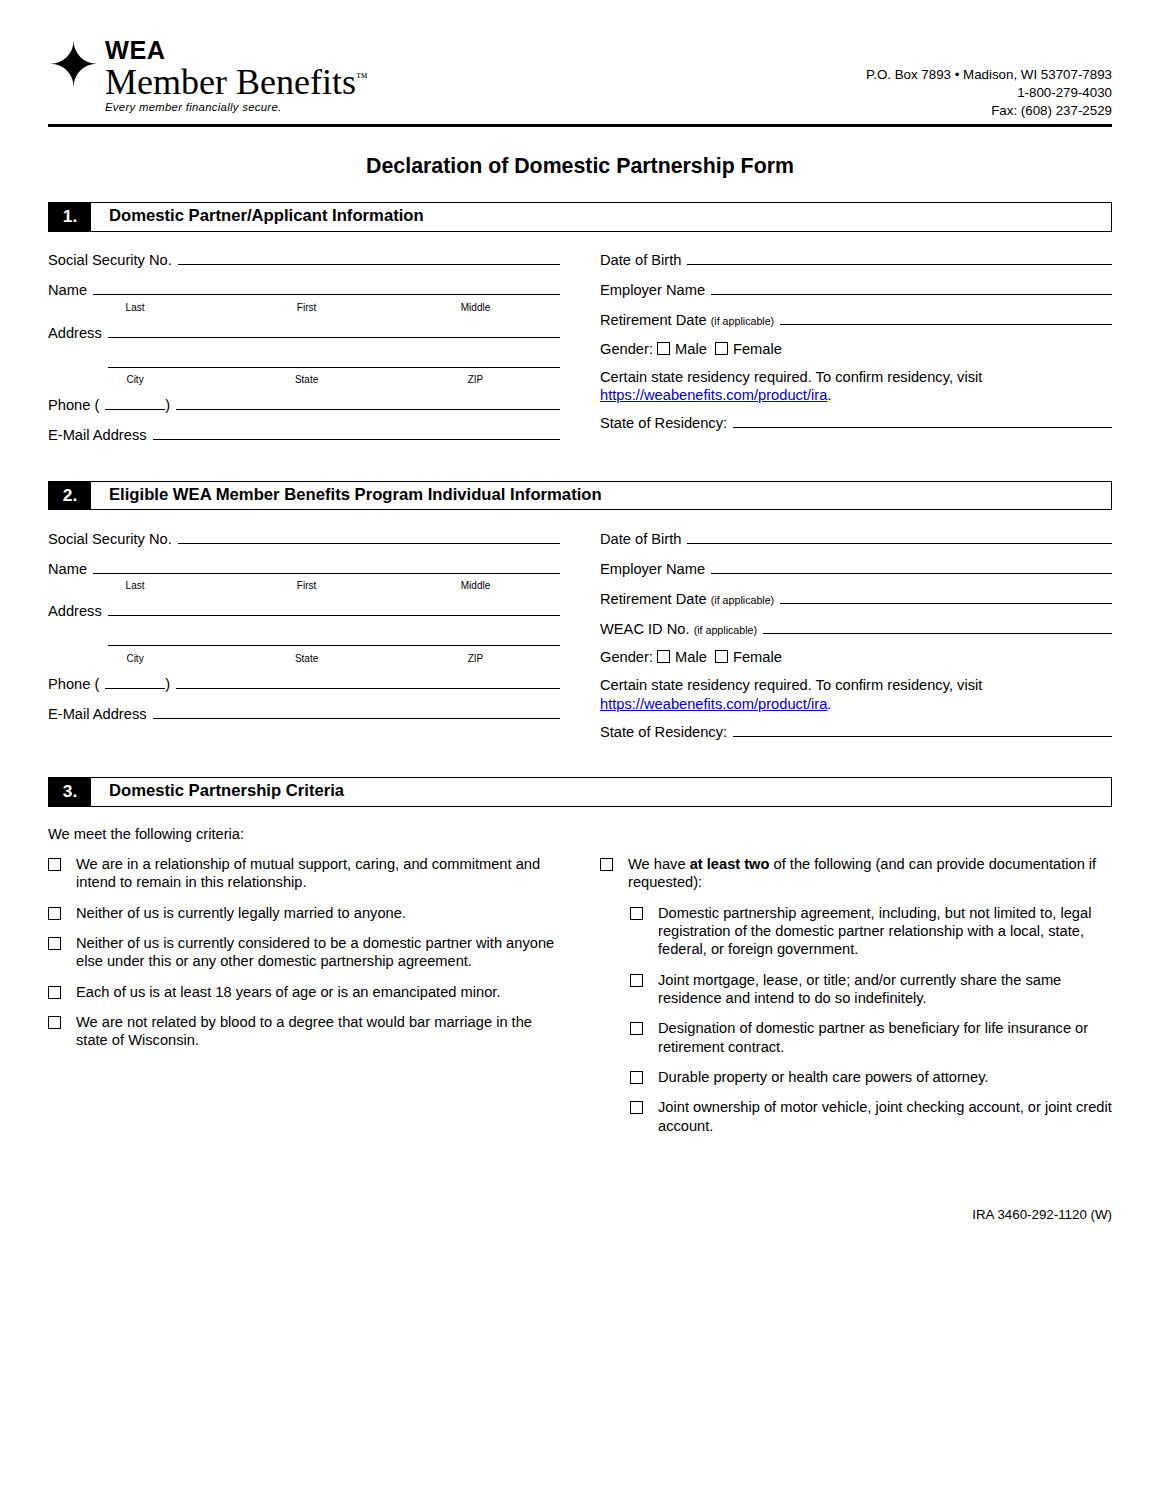✦
WEA
Member Benefits™
Every member financially secure.
P.O. Box 7893 • Madison, WI 53707-7893
1-800-279-4030
Fax: (608) 237-2529
Declaration of Domestic Partnership Form
1.
Domestic Partner/Applicant Information
Social Security No.
Name
Last First Middle
Address
Address
City State ZIP
Phone ( )
E-Mail Address
Date of Birth
Employer Name
Retirement Date (if applicable)
Gender: Male Female
Certain state residency required. To confirm residency, visit https://weabenefits.com/product/ira.
State of Residency:
2.
Eligible WEA Member Benefits Program Individual Information
Social Security No.
Name
Last First Middle
Address
Address
City State ZIP
Phone ( )
E-Mail Address
Date of Birth
Employer Name
Retirement Date (if applicable)
WEAC ID No. (if applicable)
Gender: Male Female
Certain state residency required. To confirm residency, visit https://weabenefits.com/product/ira.
State of Residency:
3.
Domestic Partnership Criteria
We meet the following criteria:
We are in a relationship of mutual support, caring, and commitment and intend to remain in this relationship.
Neither of us is currently legally married to anyone.
Neither of us is currently considered to be a domestic partner with anyone else under this or any other domestic partnership agreement.
Each of us is at least 18 years of age or is an emancipated minor.
We are not related by blood to a degree that would bar marriage in the state of Wisconsin.
We have at least two of the following (and can provide documentation if requested):
Domestic partnership agreement, including, but not limited to, legal registration of the domestic partner relationship with a local, state, federal, or foreign government.
Joint mortgage, lease, or title; and/or currently share the same residence and intend to do so indefinitely.
Designation of domestic partner as beneficiary for life insurance or retirement contract.
Durable property or health care powers of attorney.
Joint ownership of motor vehicle, joint checking account, or joint credit account.
IRA 3460-292-1120 (W)